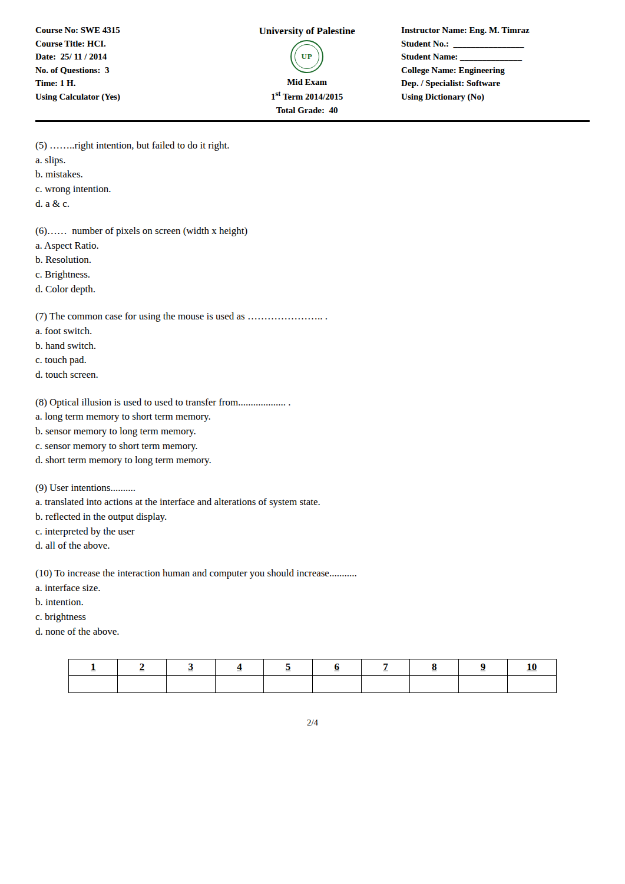Course No: SWE 4315
Course Title: HCI.
Date: 25/ 11 / 2014
No. of Questions: 3
Time: 1 H.
Using Calculator (Yes)
University of Palestine
UP
Mid Exam
1st Term 2014/2015
Total Grade: 40
Instructor Name: Eng. M. Timraz
Student No.: ________________
Student Name: ______________
College Name: Engineering
Dep. / Specialist: Software
Using Dictionary (No)
(5) ……..right intention, but failed to do it right.
a. slips.
b. mistakes.
c. wrong intention.
d. a & c.
(6)…… number of pixels on screen (width x height)
a. Aspect Ratio.
b. Resolution.
c. Brightness.
d. Color depth.
(7) The common case for using the mouse is used as ………………….. .
a. foot switch.
b. hand switch.
c. touch pad.
d. touch screen.
(8) Optical illusion is used to used to transfer from................... .
a. long term memory to short term memory.
b. sensor memory to long term memory.
c. sensor memory to short term memory.
d. short term memory to long term memory.
(9) User intentions..........
a. translated into actions at the interface and alterations of system state.
b. reflected in the output display.
c. interpreted by the user
d. all of the above.
(10) To increase the interaction human and computer you should increase...........
a. interface size.
b. intention.
c. brightness
d. none of the above.
| 1 | 2 | 3 | 4 | 5 | 6 | 7 | 8 | 9 | 10 |
2/4